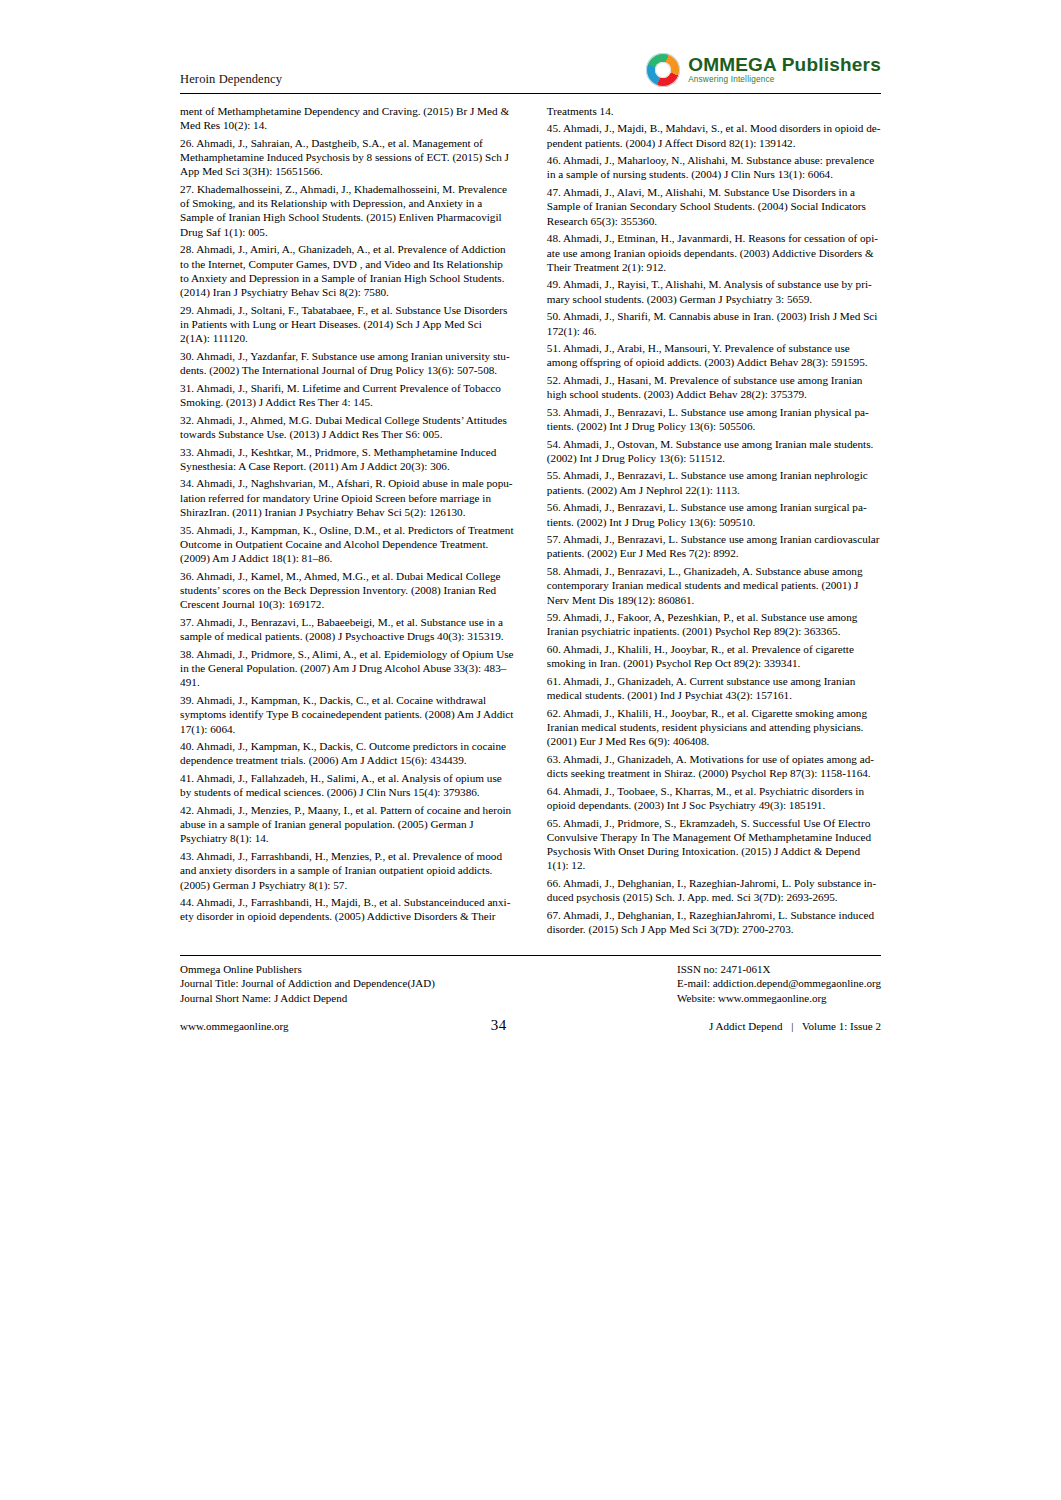Heroin Dependency
OMMEGA Publishers
Answering Intelligence
ment of Methamphetamine Dependency and Craving. (2015) Br J Med & Med Res 10(2): 14.
26. Ahmadi, J., Sahraian, A., Dastgheib, S.A., et al. Management of Methamphetamine Induced Psychosis by 8 sessions of ECT. (2015) Sch J App Med Sci 3(3H): 15651566.
27. Khademalhosseini, Z., Ahmadi, J., Khademalhosseini, M. Prevalence of Smoking, and its Relationship with Depression, and Anxiety in a Sample of Iranian High School Students. (2015) Enliven Pharmacovigil Drug Saf 1(1): 005.
28. Ahmadi, J., Amiri, A., Ghanizadeh, A., et al. Prevalence of Addiction to the Internet, Computer Games, DVD , and Video and Its Relationship to Anxiety and Depression in a Sample of Iranian High School Students. (2014) Iran J Psychiatry Behav Sci 8(2): 7580.
29. Ahmadi, J., Soltani, F., Tabatabaee, F., et al. Substance Use Disorders in Patients with Lung or Heart Diseases. (2014) Sch J App Med Sci 2(1A): 111120.
30. Ahmadi, J., Yazdanfar, F. Substance use among Iranian university students. (2002) The International Journal of Drug Policy 13(6): 507-508.
31. Ahmadi, J., Sharifi, M. Lifetime and Current Prevalence of Tobacco Smoking. (2013) J Addict Res Ther 4: 145.
32. Ahmadi, J., Ahmed, M.G. Dubai Medical College Students’ Attitudes towards Substance Use. (2013) J Addict Res Ther S6: 005.
33. Ahmadi, J., Keshtkar, M., Pridmore, S. Methamphetamine Induced Synesthesia: A Case Report. (2011) Am J Addict 20(3): 306.
34. Ahmadi, J., Naghshvarian, M., Afshari, R. Opioid abuse in male population referred for mandatory Urine Opioid Screen before marriage in ShirazIran. (2011) Iranian J Psychiatry Behav Sci 5(2): 126130.
35. Ahmadi, J., Kampman, K., Osline, D.M., et al. Predictors of Treatment Outcome in Outpatient Cocaine and Alcohol Dependence Treatment. (2009) Am J Addict 18(1): 81–86.
36. Ahmadi, J., Kamel, M., Ahmed, M.G., et al. Dubai Medical College students’ scores on the Beck Depression Inventory. (2008) Iranian Red Crescent Journal 10(3): 169172.
37. Ahmadi, J., Benrazavi, L., Babaeebeigi, M., et al. Substance use in a sample of medical patients. (2008) J Psychoactive Drugs 40(3): 315319.
38. Ahmadi, J., Pridmore, S., Alimi, A., et al. Epidemiology of Opium Use in the General Population. (2007) Am J Drug Alcohol Abuse 33(3): 483–491.
39. Ahmadi, J., Kampman, K., Dackis, C., et al. Cocaine withdrawal symptoms identify Type B cocainedependent patients. (2008) Am J Addict 17(1): 6064.
40. Ahmadi, J., Kampman, K., Dackis, C. Outcome predictors in cocaine dependence treatment trials. (2006) Am J Addict 15(6): 434439.
41. Ahmadi, J., Fallahzadeh, H., Salimi, A., et al. Analysis of opium use by students of medical sciences. (2006) J Clin Nurs 15(4): 379386.
42. Ahmadi, J., Menzies, P., Maany, I., et al. Pattern of cocaine and heroin abuse in a sample of Iranian general population. (2005) German J Psychiatry 8(1): 14.
43. Ahmadi, J., Farrashbandi, H., Menzies, P., et al. Prevalence of mood and anxiety disorders in a sample of Iranian outpatient opioid addicts. (2005) German J Psychiatry 8(1): 57.
44. Ahmadi, J., Farrashbandi, H., Majdi, B., et al. Substanceinduced anxiety disorder in opioid dependents. (2005) Addictive Disorders & Their Treatments 14.
45. Ahmadi, J., Majdi, B., Mahdavi, S., et al. Mood disorders in opioid dependent patients. (2004) J Affect Disord 82(1): 139142.
46. Ahmadi, J., Maharlooy, N., Alishahi, M. Substance abuse: prevalence in a sample of nursing students. (2004) J Clin Nurs 13(1): 6064.
47. Ahmadi, J., Alavi, M., Alishahi, M. Substance Use Disorders in a Sample of Iranian Secondary School Students. (2004) Social Indicators Research 65(3): 355360.
48. Ahmadi, J., Etminan, H., Javanmardi, H. Reasons for cessation of opiate use among Iranian opioids dependants. (2003) Addictive Disorders & Their Treatment 2(1): 912.
49. Ahmadi, J., Rayisi, T., Alishahi, M. Analysis of substance use by primary school students. (2003) German J Psychiatry 3: 5659.
50. Ahmadi, J., Sharifi, M. Cannabis abuse in Iran. (2003) Irish J Med Sci 172(1): 46.
51. Ahmadi, J., Arabi, H., Mansouri, Y. Prevalence of substance use among offspring of opioid addicts. (2003) Addict Behav 28(3): 591595.
52. Ahmadi, J., Hasani, M. Prevalence of substance use among Iranian high school students. (2003) Addict Behav 28(2): 375379.
53. Ahmadi, J., Benrazavi, L. Substance use among Iranian physical patients. (2002) Int J Drug Policy 13(6): 505506.
54. Ahmadi, J., Ostovan, M. Substance use among Iranian male students. (2002) Int J Drug Policy 13(6): 511512.
55. Ahmadi, J., Benrazavi, L. Substance use among Iranian nephrologic patients. (2002) Am J Nephrol 22(1): 1113.
56. Ahmadi, J., Benrazavi, L. Substance use among Iranian surgical patients. (2002) Int J Drug Policy 13(6): 509510.
57. Ahmadi, J., Benrazavi, L. Substance use among Iranian cardiovascular patients. (2002) Eur J Med Res 7(2): 8992.
58. Ahmadi, J., Benrazavi, L., Ghanizadeh, A. Substance abuse among contemporary Iranian medical students and medical patients. (2001) J Nerv Ment Dis 189(12): 860861.
59. Ahmadi, J., Fakoor, A, Pezeshkian, P., et al. Substance use among Iranian psychiatric inpatients. (2001) Psychol Rep 89(2): 363365.
60. Ahmadi, J., Khalili, H., Jooybar, R., et al. Prevalence of cigarette smoking in Iran. (2001) Psychol Rep Oct 89(2): 339341.
61. Ahmadi, J., Ghanizadeh, A. Current substance use among Iranian medical students. (2001) Ind J Psychiat 43(2): 157161.
62. Ahmadi, J., Khalili, H., Jooybar, R., et al. Cigarette smoking among Iranian medical students, resident physicians and attending physicians. (2001) Eur J Med Res 6(9): 406408.
63. Ahmadi, J., Ghanizadeh, A. Motivations for use of opiates among addicts seeking treatment in Shiraz. (2000) Psychol Rep 87(3): 1158-1164.
64. Ahmadi, J., Toobaee, S., Kharras, M., et al. Psychiatric disorders in opioid dependants. (2003) Int J Soc Psychiatry 49(3): 185191.
65. Ahmadi, J., Pridmore, S., Ekramzadeh, S. Successful Use Of Electro Convulsive Therapy In The Management Of Methamphetamine Induced Psychosis With Onset During Intoxication. (2015) J Addict & Depend 1(1): 12.
66. Ahmadi, J., Dehghanian, I., Razeghian-Jahromi, L. Poly substance induced psychosis (2015) Sch. J. App. med. Sci 3(7D): 2693-2695.
67. Ahmadi, J., Dehghanian, I., RazeghianJahromi, L. Substance induced disorder. (2015) Sch J App Med Sci 3(7D): 2700-2703.
Ommega Online Publishers
Journal Title: Journal of Addiction and Dependence(JAD)
Journal Short Name: J Addict Depend
ISSN no: 2471-061X
E-mail: addiction.depend@ommegaonline.org
Website: www.ommegaonline.org
www.ommegaonline.org
34
J Addict Depend | Volume 1: Issue 2